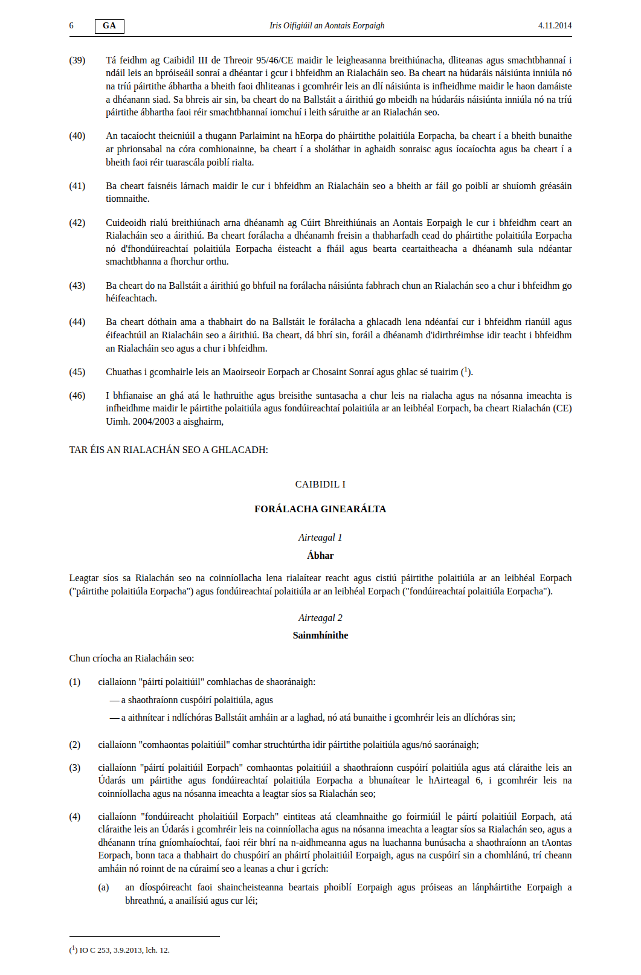6 GA Iris Oifigiúil an Aontais Eorpaigh 4.11.2014
(39) Tá feidhm ag Caibidil III de Threoir 95/46/CE maidir le leigheasanna breithiúnacha, dliteanas agus smachtbhannaí i ndáil leis an bpróiseáil sonraí a dhéantar i gcur i bhfeidhm an Rialacháin seo. Ba cheart na húdaráis náisiúnta inniúla nó na tríú páirtithe ábhartha a bheith faoi dhliteanas i gcomhréir leis an dlí náisiúnta is infheidhme maidir le haon damáiste a dhéanann siad. Sa bhreis air sin, ba cheart do na Ballstáit a áirithiú go mbeidh na húdaráis náisiúnta inniúla nó na tríú páirtithe ábhartha faoi réir smachtbhannaí iomchuí i leith sáruithe ar an Rialachán seo.
(40) An tacaíocht theicniúil a thugann Parlaimint na hEorpa do pháirtithe polaitiúla Eorpacha, ba cheart í a bheith bunaithe ar phrionsabal na córa comhionainne, ba cheart í a sholáthar in aghaidh sonraisc agus íocaíochta agus ba cheart í a bheith faoi réir tuarascála poiblí rialta.
(41) Ba cheart faisnéis lárnach maidir le cur i bhfeidhm an Rialacháin seo a bheith ar fáil go poiblí ar shuíomh gréasáin tiomnaithe.
(42) Cuideoidh rialú breithiúnach arna dhéanamh ag Cúirt Bhreithiúnais an Aontais Eorpaigh le cur i bhfeidhm ceart an Rialacháin seo a áirithiú. Ba cheart forálacha a dhéanamh freisin a thabharfadh cead do pháirtithe polaitiúla Eorpacha nó d'fhondúireachtaí polaitiúla Eorpacha éisteacht a fháil agus bearta ceartaitheacha a dhéanamh sula ndéantar smachtbhanna a fhorchur orthu.
(43) Ba cheart do na Ballstáit a áirithiú go bhfuil na forálacha náisiúnta fabhrach chun an Rialachán seo a chur i bhfeidhm go héifeachtach.
(44) Ba cheart dóthain ama a thabhairt do na Ballstáit le forálacha a ghlacadh lena ndéanfaí cur i bhfeidhm rianúil agus éifeachtúil an Rialacháin seo a áirithiú. Ba cheart, dá bhrí sin, foráil a dhéanamh d'idirthréimhse idir teacht i bhfeidhm an Rialacháin seo agus a chur i bhfeidhm.
(45) Chuathas i gcomhairle leis an Maoirseoir Eorpach ar Chosaint Sonraí agus ghlac sé tuairim (1).
(46) I bhfianaise an ghá atá le hathruithe agus breisithe suntasacha a chur leis na rialacha agus na nósanna imeachta is infheidhme maidir le páirtithe polaitiúla agus fondúireachtaí polaitiúla ar an leibhéal Eorpach, ba cheart Rialachán (CE) Uimh. 2004/2003 a aisghairm,
TAR ÉIS AN RIALACHÁN SEO A GHLACADH:
CAIBIDIL I
FORÁLACHA GINEARÁLTA
Airteagal 1
Ábhar
Leagtar síos sa Rialachán seo na coinníollacha lena rialaítear reacht agus cistiú páirtithe polaitiúla ar an leibhéal Eorpach ("páirtithe polaitiúla Eorpacha") agus fondúireachtaí polaitiúla ar an leibhéal Eorpach ("fondúireachtaí polaitiúla Eorpacha").
Airteagal 2
Sainmhínithe
Chun críocha an Rialacháin seo:
(1) ciallaíonn "páirtí polaitiúil" comhlachas de shaoránaigh:
a shaothraíonn cuspóirí polaitiúla, agus
a aithnítear i ndlíchóras Ballstáit amháin ar a laghad, nó atá bunaithe i gcomhréir leis an dlíchóras sin;
(2) ciallaíonn "comhaontas polaitiúil" comhar struchtúrtha idir páirtithe polaitiúla agus/nó saoránaigh;
(3) ciallaíonn "páirtí polaitiúil Eorpach" comhaontas polaitiúil a shaothraíonn cuspóirí polaitiúla agus atá cláraithe leis an Údarás um páirtithe agus fondúireachtaí polaitiúla Eorpacha a bhunaítear le hAirteagal 6, i gcomhréir leis na coinníollacha agus na nósanna imeachta a leagtar síos sa Rialachán seo;
(4) ciallaíonn "fondúireacht pholaitiúil Eorpach" eintiteas atá cleamhnaithe go foirmiúil le páirtí polaitiúil Eorpach, atá cláraithe leis an Údarás i gcomhréir leis na coinníollacha agus na nósanna imeachta a leagtar síos sa Rialachán seo, agus a dhéanann trína gníomhaíochtaí, faoi réir bhrí na n-aidhmeanna agus na luachanna bunúsacha a shaothraíonn an tAontas Eorpach, bonn taca a thabhairt do chuspóirí an pháirtí pholaitiúil Eorpaigh, agus na cuspóirí sin a chomhlánú, trí cheann amháin nó roinnt de na cúraimí seo a leanas a chur i gcrích:
(a) an díospóireacht faoi shaincheisteanna beartais phoiblí Eorpaigh agus próiseas an lánpháirtithe Eorpaigh a bhreathnú, a anailísiú agus cur léi;
(1) IO C 253, 3.9.2013, lch. 12.